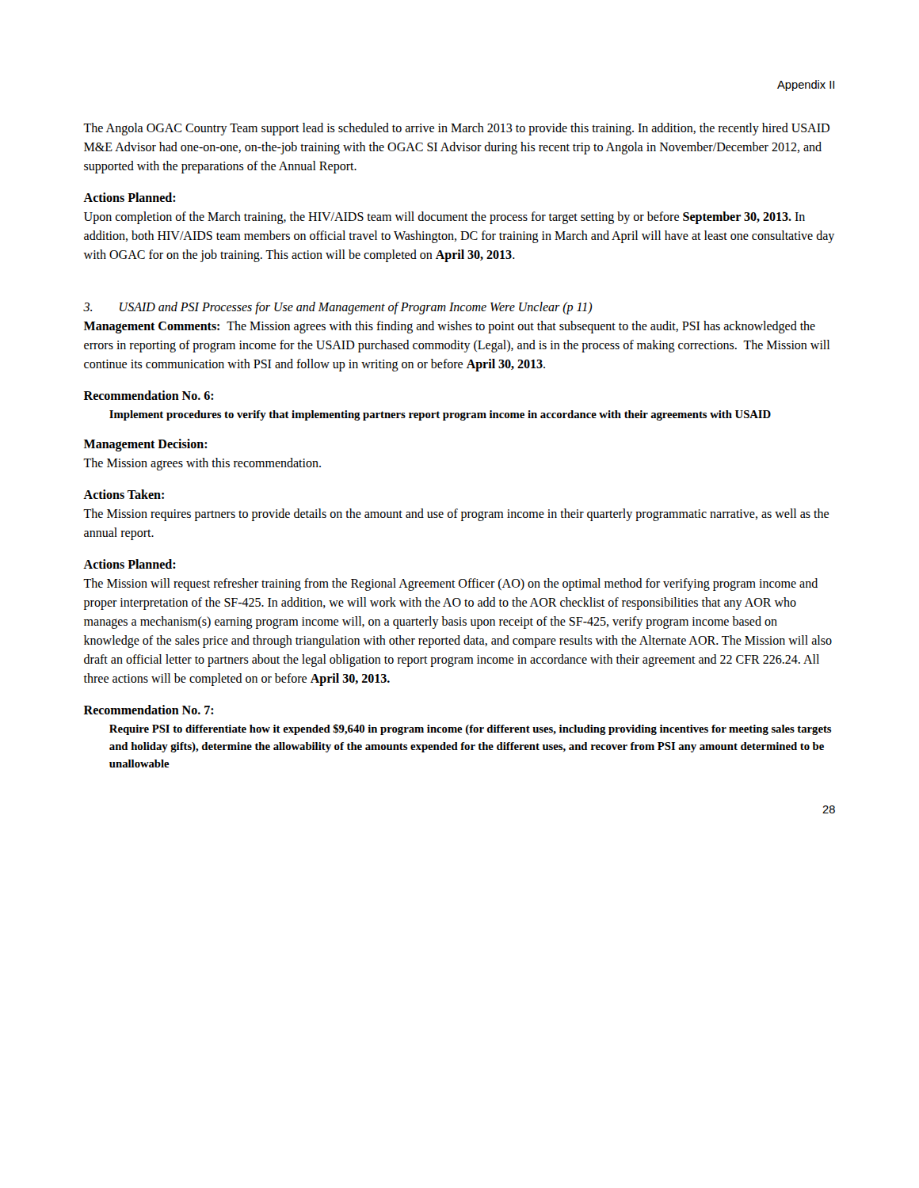Appendix II
The Angola OGAC Country Team support lead is scheduled to arrive in March 2013 to provide this training. In addition, the recently hired USAID M&E Advisor had one-on-one, on-the-job training with the OGAC SI Advisor during his recent trip to Angola in November/December 2012, and supported with the preparations of the Annual Report.
Actions Planned:
Upon completion of the March training, the HIV/AIDS team will document the process for target setting by or before September 30, 2013. In addition, both HIV/AIDS team members on official travel to Washington, DC for training in March and April will have at least one consultative day with OGAC for on the job training. This action will be completed on April 30, 2013.
3. USAID and PSI Processes for Use and Management of Program Income Were Unclear (p 11)
Management Comments: The Mission agrees with this finding and wishes to point out that subsequent to the audit, PSI has acknowledged the errors in reporting of program income for the USAID purchased commodity (Legal), and is in the process of making corrections. The Mission will continue its communication with PSI and follow up in writing on or before April 30, 2013.
Recommendation No. 6:
Implement procedures to verify that implementing partners report program income in accordance with their agreements with USAID
Management Decision:
The Mission agrees with this recommendation.
Actions Taken:
The Mission requires partners to provide details on the amount and use of program income in their quarterly programmatic narrative, as well as the annual report.
Actions Planned:
The Mission will request refresher training from the Regional Agreement Officer (AO) on the optimal method for verifying program income and proper interpretation of the SF-425. In addition, we will work with the AO to add to the AOR checklist of responsibilities that any AOR who manages a mechanism(s) earning program income will, on a quarterly basis upon receipt of the SF-425, verify program income based on knowledge of the sales price and through triangulation with other reported data, and compare results with the Alternate AOR. The Mission will also draft an official letter to partners about the legal obligation to report program income in accordance with their agreement and 22 CFR 226.24. All three actions will be completed on or before April 30, 2013.
Recommendation No. 7:
Require PSI to differentiate how it expended $9,640 in program income (for different uses, including providing incentives for meeting sales targets and holiday gifts), determine the allowability of the amounts expended for the different uses, and recover from PSI any amount determined to be unallowable
28